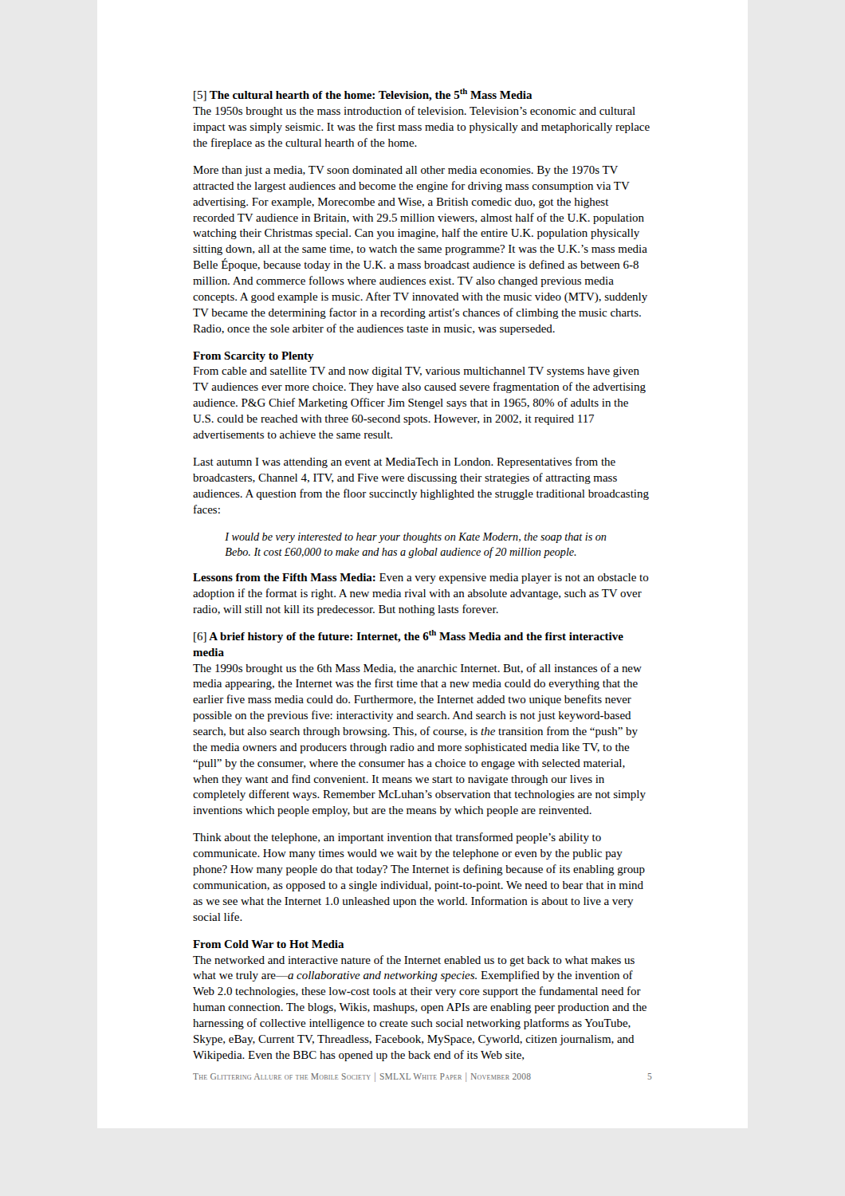[5] The cultural hearth of the home: Television, the 5th Mass Media
The 1950s brought us the mass introduction of television. Television’s economic and cultural impact was simply seismic. It was the first mass media to physically and metaphorically replace the fireplace as the cultural hearth of the home.
More than just a media, TV soon dominated all other media economies. By the 1970s TV attracted the largest audiences and become the engine for driving mass consumption via TV advertising. For example, Morecombe and Wise, a British comedic duo, got the highest recorded TV audience in Britain, with 29.5 million viewers, almost half of the U.K. population watching their Christmas special. Can you imagine, half the entire U.K. population physically sitting down, all at the same time, to watch the same programme? It was the U.K.’s mass media Belle Époque, because today in the U.K. a mass broadcast audience is defined as between 6-8 million. And commerce follows where audiences exist. TV also changed previous media concepts. A good example is music. After TV innovated with the music video (MTV), suddenly TV became the determining factor in a recording artist′s chances of climbing the music charts. Radio, once the sole arbiter of the audiences taste in music, was superseded.
From Scarcity to Plenty
From cable and satellite TV and now digital TV, various multichannel TV systems have given TV audiences ever more choice. They have also caused severe fragmentation of the advertising audience. P&G Chief Marketing Officer Jim Stengel says that in 1965, 80% of adults in the U.S. could be reached with three 60-second spots. However, in 2002, it required 117 advertisements to achieve the same result.
Last autumn I was attending an event at MediaTech in London. Representatives from the broadcasters, Channel 4, ITV, and Five were discussing their strategies of attracting mass audiences. A question from the floor succinctly highlighted the struggle traditional broadcasting faces:
I would be very interested to hear your thoughts on Kate Modern, the soap that is on Bebo. It cost £60,000 to make and has a global audience of 20 million people.
Lessons from the Fifth Mass Media: Even a very expensive media player is not an obstacle to adoption if the format is right. A new media rival with an absolute advantage, such as TV over radio, will still not kill its predecessor. But nothing lasts forever.
[6] A brief history of the future: Internet, the 6th Mass Media and the first interactive media
The 1990s brought us the 6th Mass Media, the anarchic Internet. But, of all instances of a new media appearing, the Internet was the first time that a new media could do everything that the earlier five mass media could do. Furthermore, the Internet added two unique benefits never possible on the previous five: interactivity and search. And search is not just keyword-based search, but also search through browsing. This, of course, is the transition from the “push” by the media owners and producers through radio and more sophisticated media like TV, to the “pull” by the consumer, where the consumer has a choice to engage with selected material, when they want and find convenient. It means we start to navigate through our lives in completely different ways. Remember McLuhan’s observation that technologies are not simply inventions which people employ, but are the means by which people are reinvented.
Think about the telephone, an important invention that transformed people’s ability to communicate. How many times would we wait by the telephone or even by the public pay phone? How many people do that today? The Internet is defining because of its enabling group communication, as opposed to a single individual, point-to-point. We need to bear that in mind as we see what the Internet 1.0 unleashed upon the world. Information is about to live a very social life.
From Cold War to Hot Media
The networked and interactive nature of the Internet enabled us to get back to what makes us what we truly are—a collaborative and networking species. Exemplified by the invention of Web 2.0 technologies, these low-cost tools at their very core support the fundamental need for human connection. The blogs, Wikis, mashups, open APIs are enabling peer production and the harnessing of collective intelligence to create such social networking platforms as YouTube, Skype, eBay, Current TV, Threadless, Facebook, MySpace, Cyworld, citizen journalism, and Wikipedia. Even the BBC has opened up the back end of its Web site,
The Glittering Allure of the Mobile Society|SMLXL White Paper|November 2008 5